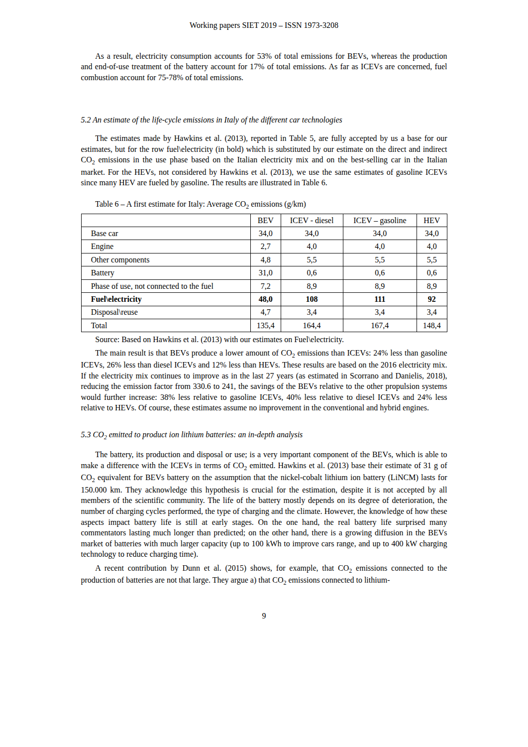Working papers SIET 2019 – ISSN 1973-3208
As a result, electricity consumption accounts for 53% of total emissions for BEVs, whereas the production and end-of-use treatment of the battery account for 17% of total emissions. As far as ICEVs are concerned, fuel combustion account for 75-78% of total emissions.
5.2 An estimate of the life-cycle emissions in Italy of the different car technologies
The estimates made by Hawkins et al. (2013), reported in Table 5, are fully accepted by us a base for our estimates, but for the row fuel\electricity (in bold) which is substituted by our estimate on the direct and indirect CO2 emissions in the use phase based on the Italian electricity mix and on the best-selling car in the Italian market. For the HEVs, not considered by Hawkins et al. (2013), we use the same estimates of gasoline ICEVs since many HEV are fueled by gasoline. The results are illustrated in Table 6.
Table 6 – A first estimate for Italy: Average CO 2 emissions (g/km)
| | BEV | ICEV - diesel | ICEV – gasoline | HEV |
| --- | --- | --- | --- | --- |
| Base car | 34,0 | 34,0 | 34,0 | 34,0 |
| Engine | 2,7 | 4,0 | 4,0 | 4,0 |
| Other components | 4,8 | 5,5 | 5,5 | 5,5 |
| Battery | 31,0 | 0,6 | 0,6 | 0,6 |
| Phase of use, not connected to the fuel | 7,2 | 8,9 | 8,9 | 8,9 |
| Fuel\electricity | 48,0 | 108 | 111 | 92 |
| Disposal\reuse | 4,7 | 3,4 | 3,4 | 3,4 |
| Total | 135,4 | 164,4 | 167,4 | 148,4 |
Source: Based on Hawkins et al. (2013) with our estimates on Fuel\electricity.
The main result is that BEVs produce a lower amount of CO2 emissions than ICEVs: 24% less than gasoline ICEVs, 26% less than diesel ICEVs and 12% less than HEVs. These results are based on the 2016 electricity mix. If the electricity mix continues to improve as in the last 27 years (as estimated in Scorrano and Danielis, 2018), reducing the emission factor from 330.6 to 241, the savings of the BEVs relative to the other propulsion systems would further increase: 38% less relative to gasoline ICEVs, 40% less relative to diesel ICEVs and 24% less relative to HEVs. Of course, these estimates assume no improvement in the conventional and hybrid engines.
5.3 CO2 emitted to product ion lithium batteries: an in-depth analysis
The battery, its production and disposal or use; is a very important component of the BEVs, which is able to make a difference with the ICEVs in terms of CO2 emitted. Hawkins et al. (2013) base their estimate of 31 g of CO2 equivalent for BEVs battery on the assumption that the nickel-cobalt lithium ion battery (LiNCM) lasts for 150.000 km. They acknowledge this hypothesis is crucial for the estimation, despite it is not accepted by all members of the scientific community. The life of the battery mostly depends on its degree of deterioration, the number of charging cycles performed, the type of charging and the climate. However, the knowledge of how these aspects impact battery life is still at early stages. On the one hand, the real battery life surprised many commentators lasting much longer than predicted; on the other hand, there is a growing diffusion in the BEVs market of batteries with much larger capacity (up to 100 kWh to improve cars range, and up to 400 kW charging technology to reduce charging time).
A recent contribution by Dunn et al. (2015) shows, for example, that CO2 emissions connected to the production of batteries are not that large. They argue a) that CO2 emissions connected to lithium-
9